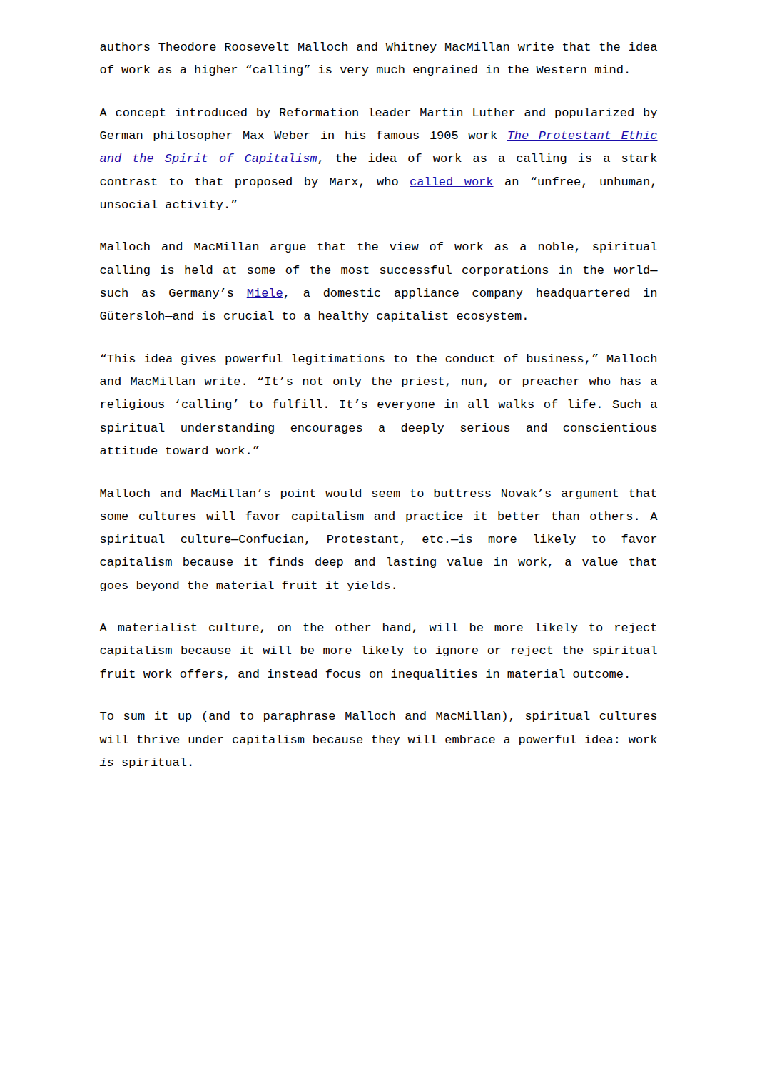authors Theodore Roosevelt Malloch and Whitney MacMillan write that the idea of work as a higher “calling” is very much engrained in the Western mind.
A concept introduced by Reformation leader Martin Luther and popularized by German philosopher Max Weber in his famous 1905 work The Protestant Ethic and the Spirit of Capitalism, the idea of work as a calling is a stark contrast to that proposed by Marx, who called work an “unfree, unhuman, unsocial activity.”
Malloch and MacMillan argue that the view of work as a noble, spiritual calling is held at some of the most successful corporations in the world—such as Germany’s Miele, a domestic appliance company headquartered in Gütersloh—and is crucial to a healthy capitalist ecosystem.
“This idea gives powerful legitimations to the conduct of business,” Malloch and MacMillan write. “It’s not only the priest, nun, or preacher who has a religious ‘calling’ to fulfill. It’s everyone in all walks of life. Such a spiritual understanding encourages a deeply serious and conscientious attitude toward work.”
Malloch and MacMillan’s point would seem to buttress Novak’s argument that some cultures will favor capitalism and practice it better than others. A spiritual culture—Confucian, Protestant, etc.—is more likely to favor capitalism because it finds deep and lasting value in work, a value that goes beyond the material fruit it yields.
A materialist culture, on the other hand, will be more likely to reject capitalism because it will be more likely to ignore or reject the spiritual fruit work offers, and instead focus on inequalities in material outcome.
To sum it up (and to paraphrase Malloch and MacMillan), spiritual cultures will thrive under capitalism because they will embrace a powerful idea: work is spiritual.